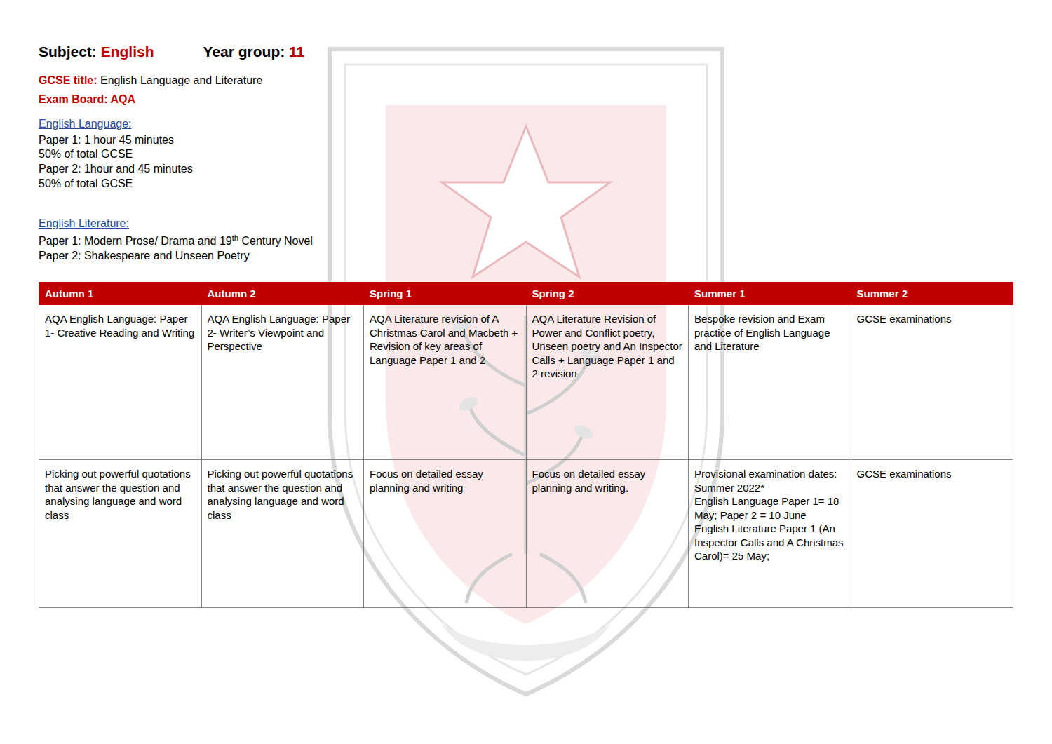Subject: English Year group: 11
GCSE title: English Language and Literature
Exam Board: AQA
English Language:
Paper 1: 1 hour 45 minutes
50% of total GCSE
Paper 2: 1hour and 45 minutes
50% of total GCSE
English Literature:
Paper 1: Modern Prose/ Drama and 19th Century Novel
Paper 2: Shakespeare and Unseen Poetry
| Autumn 1 | Autumn 2 | Spring 1 | Spring 2 | Summer 1 | Summer 2 |
| --- | --- | --- | --- | --- | --- |
| AQA English Language: Paper 1- Creative Reading and Writing | AQA English Language: Paper 2- Writer’s Viewpoint and Perspective | AQA Literature revision of A Christmas Carol and Macbeth + Revision of key areas of Language Paper 1 and 2 | AQA Literature Revision of Power and Conflict poetry, Unseen poetry and An Inspector Calls + Language Paper 1 and 2 revision | Bespoke revision and Exam practice of English Language and Literature | GCSE examinations |
| Picking out powerful quotations that answer the question and analysing language and word class | Picking out powerful quotations that answer the question and analysing language and word class | Focus on detailed essay planning and writing | Focus on detailed essay planning and writing. | Provisional examination dates: Summer 2022* English Language Paper 1= 18 May; Paper 2 = 10 June English Literature Paper 1 (An Inspector Calls and A Christmas Carol)= 25 May; | GCSE examinations |